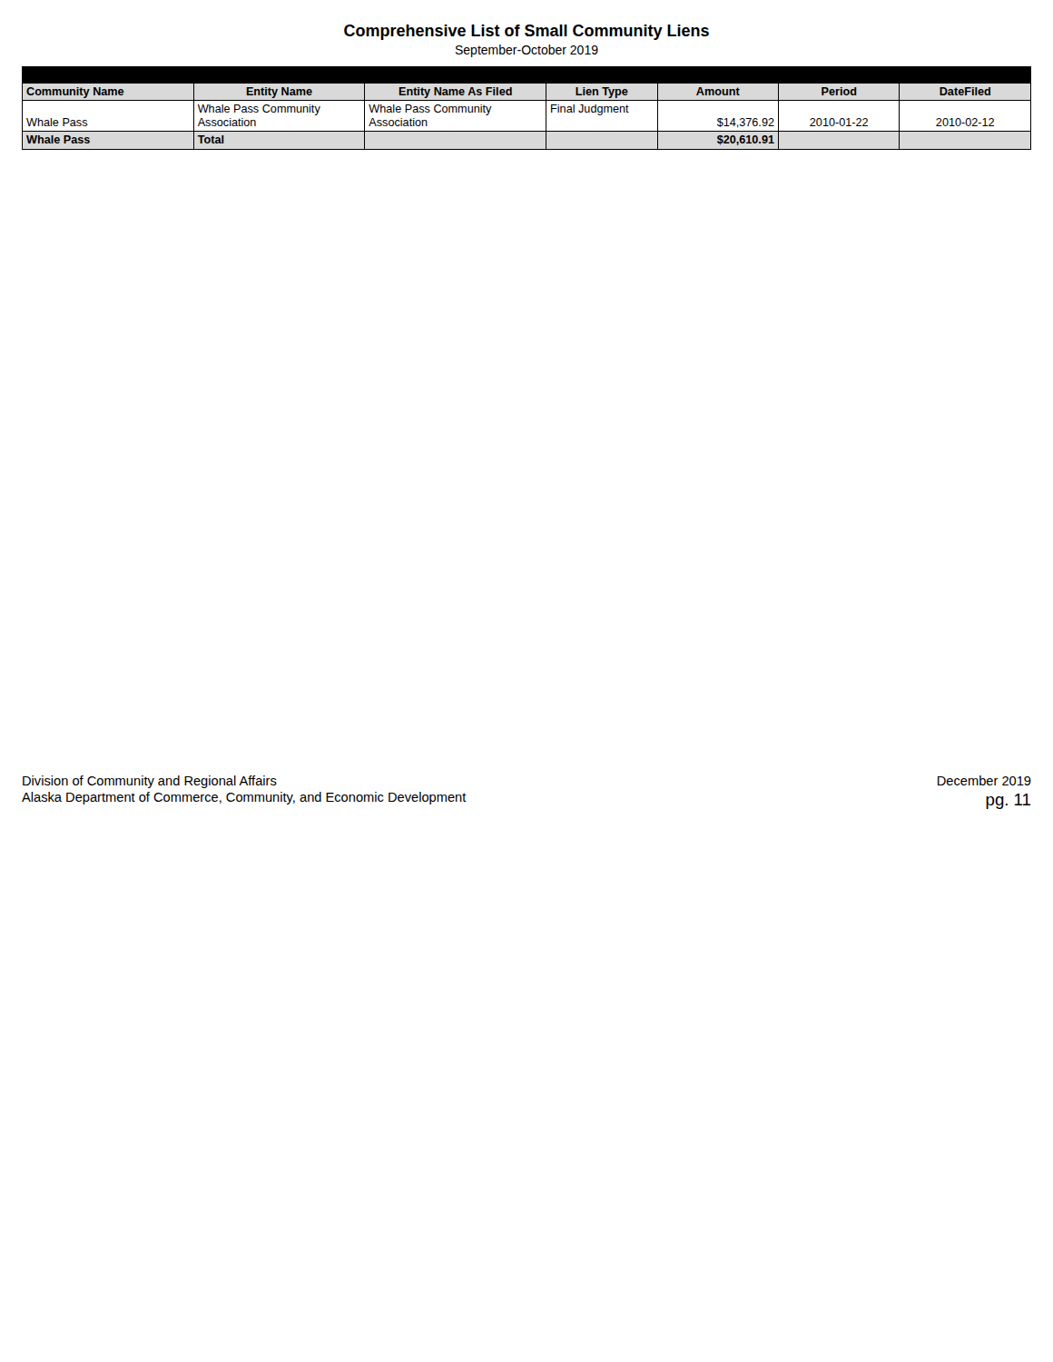Comprehensive List of Small Community Liens
September-October 2019
| Community Name | Entity Name | Entity Name As Filed | Lien Type | Amount | Period | DateFiled |
| --- | --- | --- | --- | --- | --- | --- |
| Whale Pass | Whale Pass Community Association | Whale Pass Community Association | Final Judgment | $14,376.92 | 2010-01-22 | 2010-02-12 |
| Whale Pass | Total | | | $20,610.91 | | |
Division of Community and Regional Affairs
Alaska Department of Commerce, Community, and Economic Development
December 2019
pg. 11